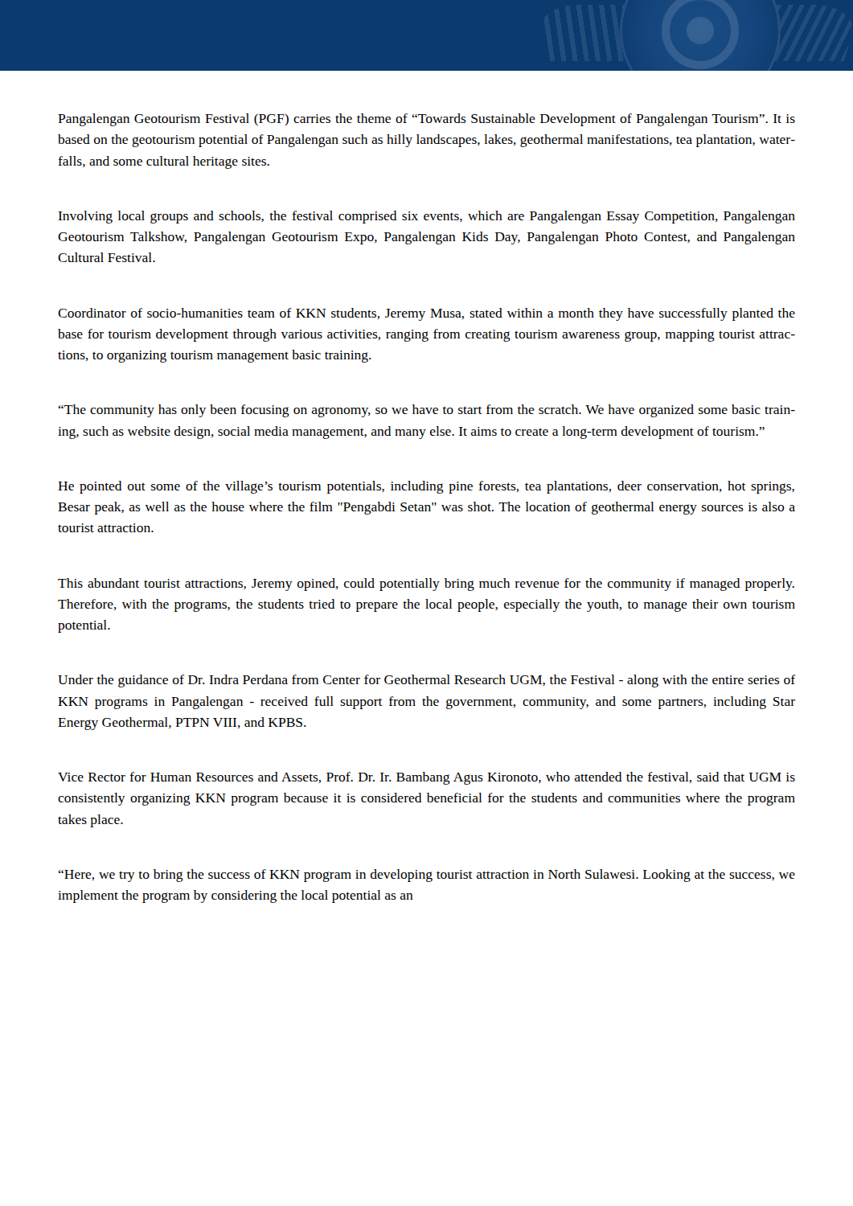Pangalengan Geotourism Festival (PGF) carries the theme of “Towards Sustainable Development of Pangalengan Tourism”. It is based on the geotourism potential of Pangalengan such as hilly landscapes, lakes, geothermal manifestations, tea plantation, waterfalls, and some cultural heritage sites.
Involving local groups and schools, the festival comprised six events, which are Pangalengan Essay Competition, Pangalengan Geotourism Talkshow, Pangalengan Geotourism Expo, Pangalengan Kids Day, Pangalengan Photo Contest, and Pangalengan Cultural Festival.
Coordinator of socio-humanities team of KKN students, Jeremy Musa, stated within a month they have successfully planted the base for tourism development through various activities, ranging from creating tourism awareness group, mapping tourist attractions, to organizing tourism management basic training.
“The community has only been focusing on agronomy, so we have to start from the scratch. We have organized some basic training, such as website design, social media management, and many else. It aims to create a long-term development of tourism.”
He pointed out some of the village’s tourism potentials, including pine forests, tea plantations, deer conservation, hot springs, Besar peak, as well as the house where the film "Pengabdi Setan" was shot. The location of geothermal energy sources is also a tourist attraction.
This abundant tourist attractions, Jeremy opined, could potentially bring much revenue for the community if managed properly. Therefore, with the programs, the students tried to prepare the local people, especially the youth, to manage their own tourism potential.
Under the guidance of Dr. Indra Perdana from Center for Geothermal Research UGM, the Festival - along with the entire series of KKN programs in Pangalengan - received full support from the government, community, and some partners, including Star Energy Geothermal, PTPN VIII, and KPBS.
Vice Rector for Human Resources and Assets, Prof. Dr. Ir. Bambang Agus Kironoto, who attended the festival, said that UGM is consistently organizing KKN program because it is considered beneficial for the students and communities where the program takes place.
“Here, we try to bring the success of KKN program in developing tourist attraction in North Sulawesi. Looking at the success, we implement the program by considering the local potential as an